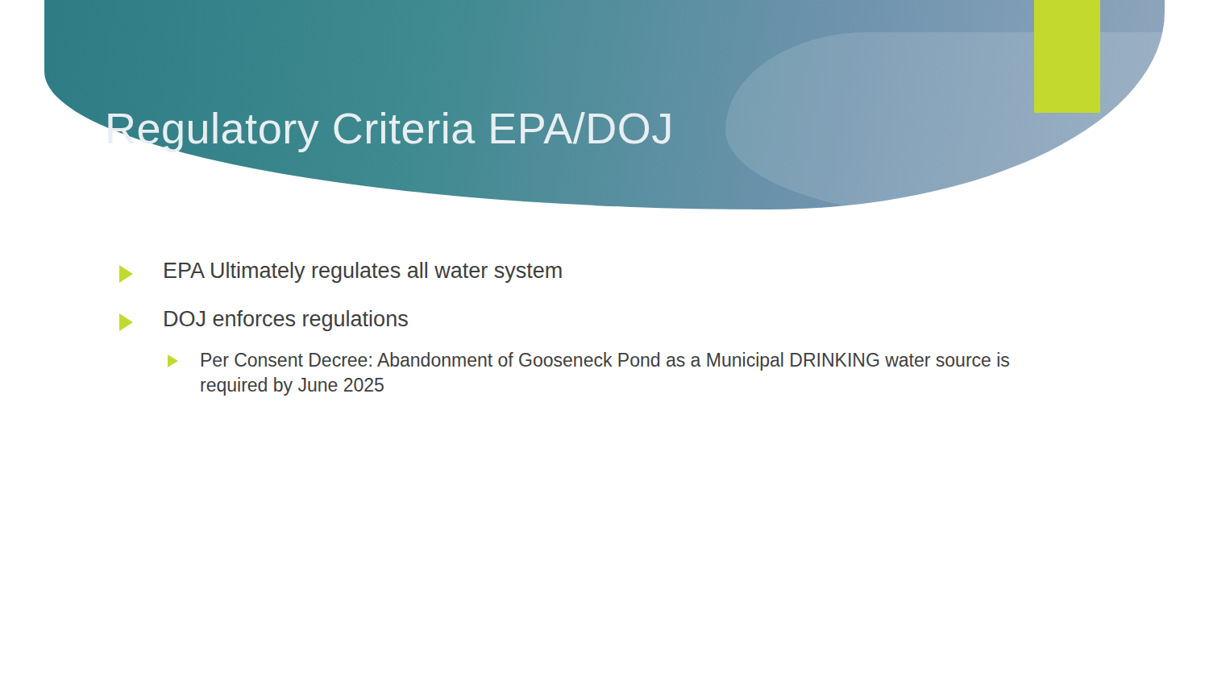Regulatory Criteria EPA/DOJ
EPA Ultimately regulates all water system
DOJ enforces regulations
Per Consent Decree: Abandonment of Gooseneck Pond as a Municipal DRINKING water source is required by June 2025